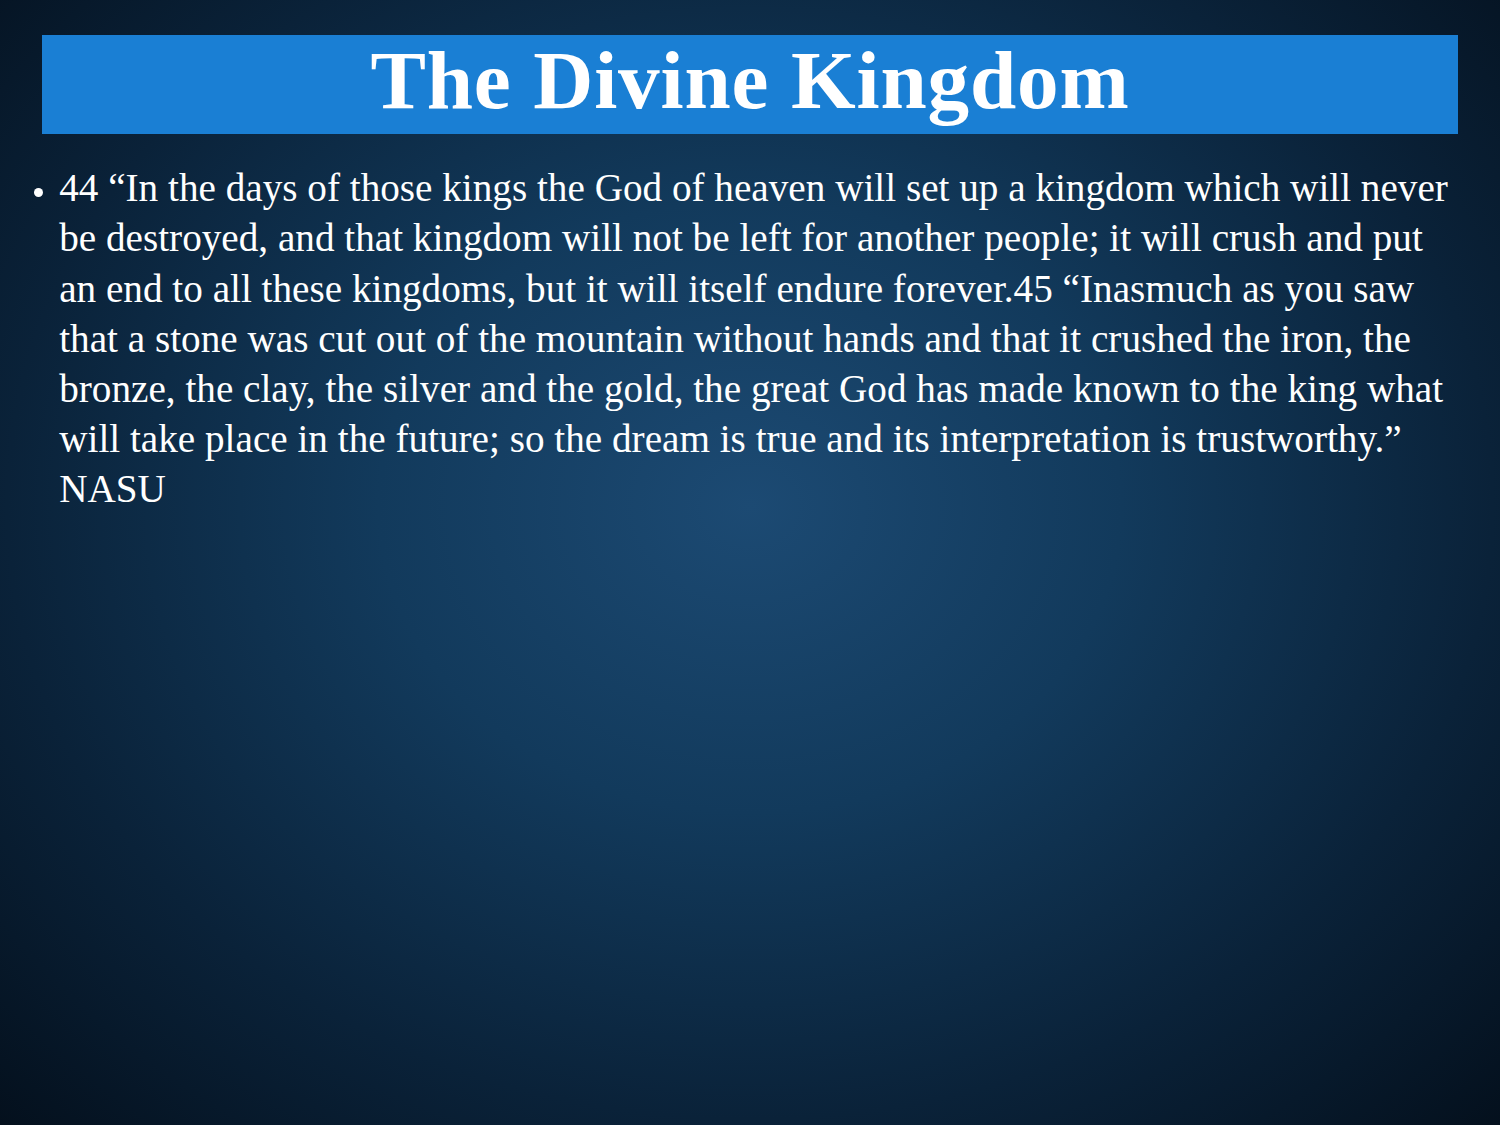The Divine Kingdom
44 “In the days of those kings the God of heaven will set up a kingdom which will never be destroyed, and that kingdom will not be left for another people; it will crush and put an end to all these kingdoms, but it will itself endure forever.45 “Inasmuch as you saw that a stone was cut out of the mountain without hands and that it crushed the iron, the bronze, the clay, the silver and the gold, the great God has made known to the king what will take place in the future; so the dream is true and its interpretation is trustworthy.” NASU